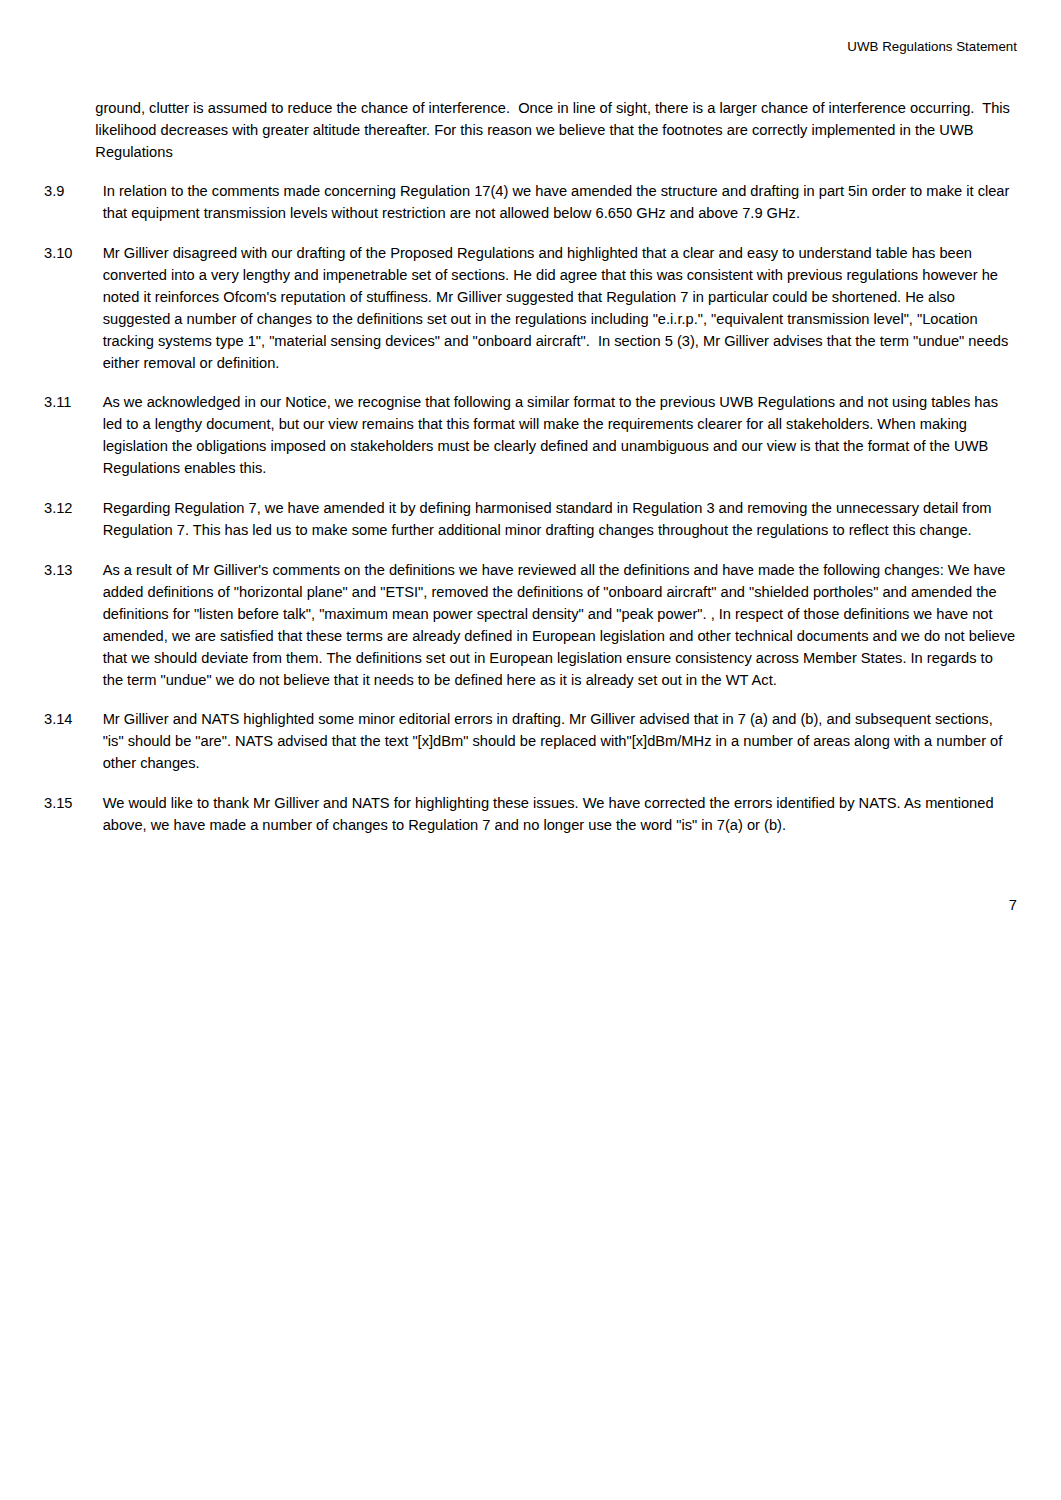UWB Regulations Statement
ground, clutter is assumed to reduce the chance of interference. Once in line of sight, there is a larger chance of interference occurring. This likelihood decreases with greater altitude thereafter. For this reason we believe that the footnotes are correctly implemented in the UWB Regulations
3.9
In relation to the comments made concerning Regulation 17(4) we have amended the structure and drafting in part 5in order to make it clear that equipment transmission levels without restriction are not allowed below 6.650 GHz and above 7.9 GHz.
3.10
Mr Gilliver disagreed with our drafting of the Proposed Regulations and highlighted that a clear and easy to understand table has been converted into a very lengthy and impenetrable set of sections. He did agree that this was consistent with previous regulations however he noted it reinforces Ofcom's reputation of stuffiness. Mr Gilliver suggested that Regulation 7 in particular could be shortened. He also suggested a number of changes to the definitions set out in the regulations including "e.i.r.p.", "equivalent transmission level", "Location tracking systems type 1", "material sensing devices" and "onboard aircraft". In section 5 (3), Mr Gilliver advises that the term "undue" needs either removal or definition.
3.11
As we acknowledged in our Notice, we recognise that following a similar format to the previous UWB Regulations and not using tables has led to a lengthy document, but our view remains that this format will make the requirements clearer for all stakeholders. When making legislation the obligations imposed on stakeholders must be clearly defined and unambiguous and our view is that the format of the UWB Regulations enables this.
3.12
Regarding Regulation 7, we have amended it by defining harmonised standard in Regulation 3 and removing the unnecessary detail from Regulation 7. This has led us to make some further additional minor drafting changes throughout the regulations to reflect this change.
3.13
As a result of Mr Gilliver's comments on the definitions we have reviewed all the definitions and have made the following changes: We have added definitions of "horizontal plane" and "ETSI", removed the definitions of "onboard aircraft" and "shielded portholes" and amended the definitions for "listen before talk", "maximum mean power spectral density" and "peak power". , In respect of those definitions we have not amended, we are satisfied that these terms are already defined in European legislation and other technical documents and we do not believe that we should deviate from them. The definitions set out in European legislation ensure consistency across Member States. In regards to the term "undue" we do not believe that it needs to be defined here as it is already set out in the WT Act.
3.14
Mr Gilliver and NATS highlighted some minor editorial errors in drafting. Mr Gilliver advised that in 7 (a) and (b), and subsequent sections, "is" should be "are". NATS advised that the text "[x]dBm" should be replaced with"[x]dBm/MHz in a number of areas along with a number of other changes.
3.15
We would like to thank Mr Gilliver and NATS for highlighting these issues. We have corrected the errors identified by NATS. As mentioned above, we have made a number of changes to Regulation 7 and no longer use the word "is" in 7(a) or (b).
7